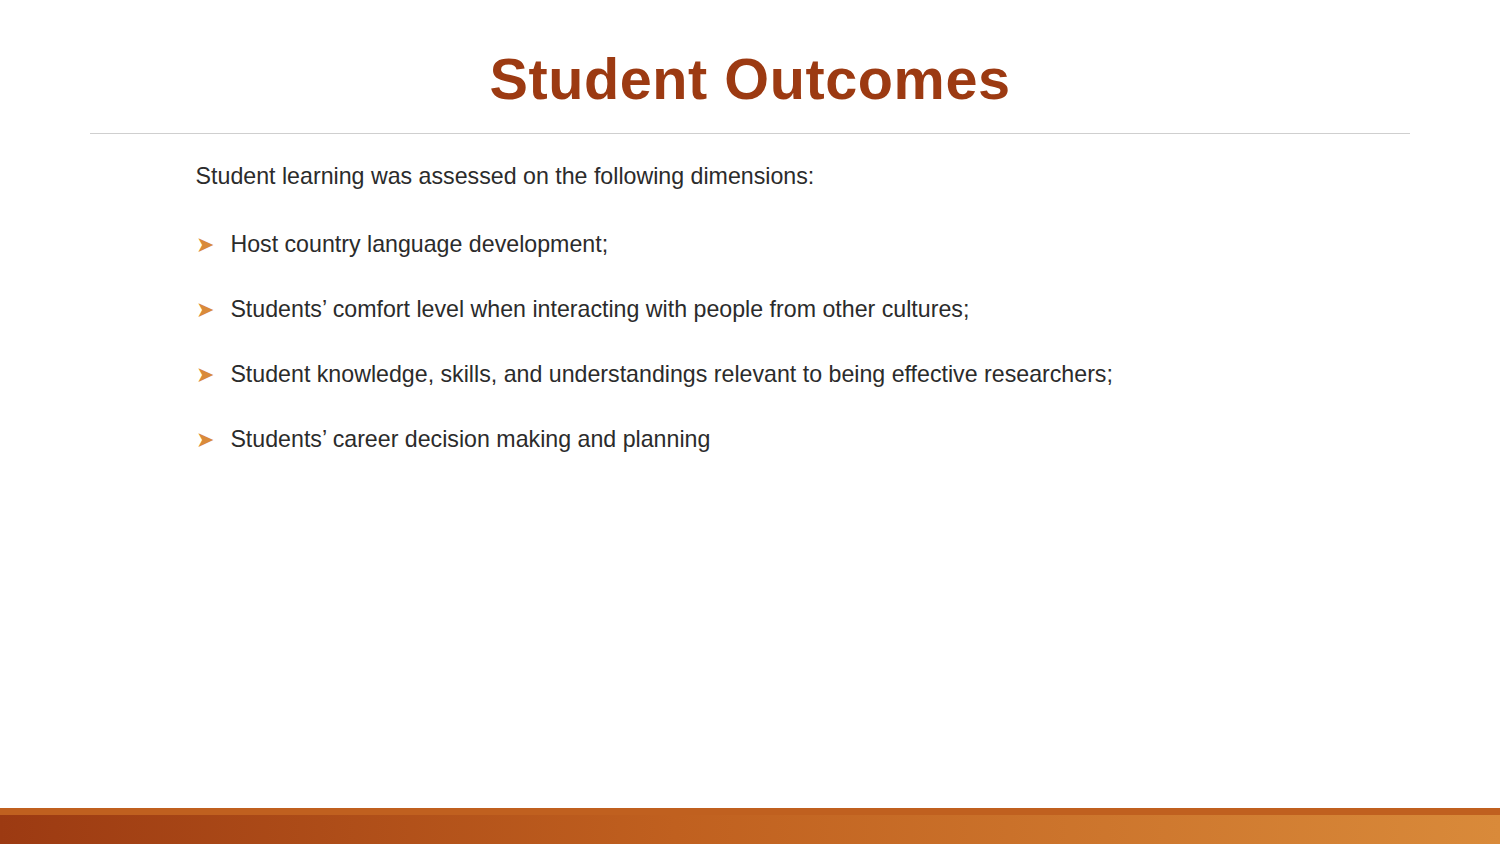Student Outcomes
Student learning was assessed on the following dimensions:
Host country language development;
Students’ comfort level when interacting with people from other cultures;
Student knowledge, skills, and understandings relevant to being effective researchers;
Students’ career decision making and planning